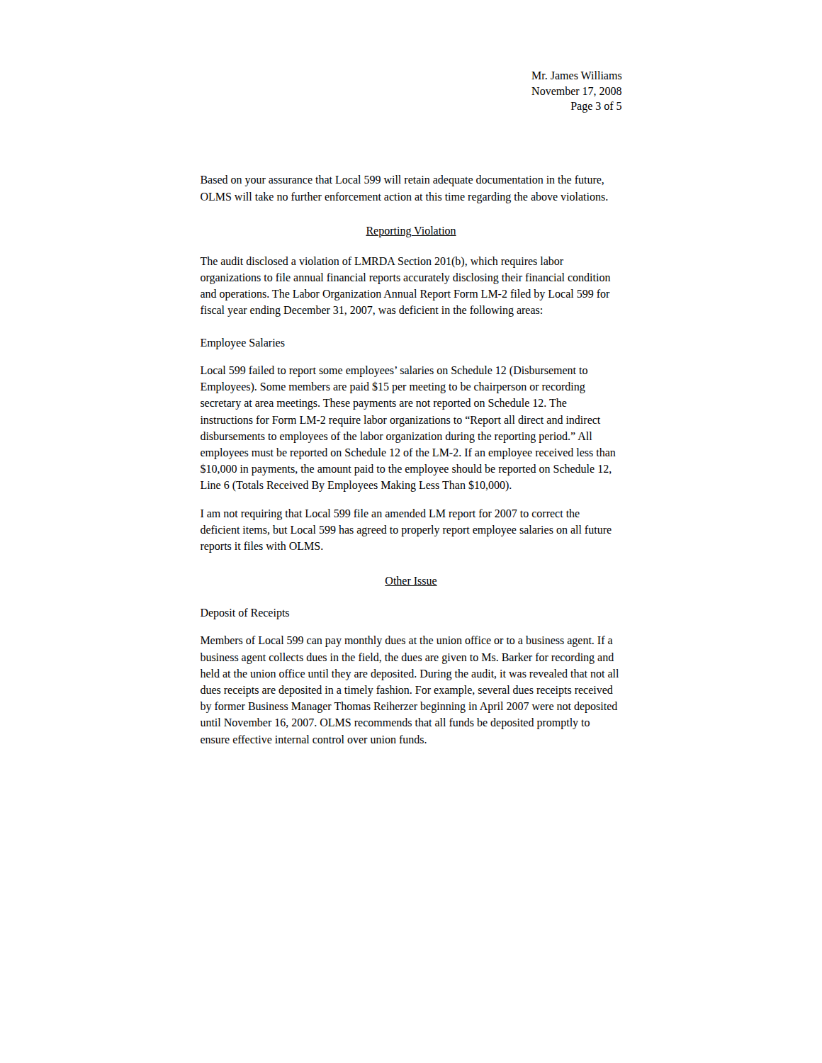Mr. James Williams
November 17, 2008
Page 3 of 5
Based on your assurance that Local 599 will retain adequate documentation in the future, OLMS will take no further enforcement action at this time regarding the above violations.
Reporting Violation
The audit disclosed a violation of LMRDA Section 201(b), which requires labor organizations to file annual financial reports accurately disclosing their financial condition and operations. The Labor Organization Annual Report Form LM-2 filed by Local 599 for fiscal year ending December 31, 2007, was deficient in the following areas:
Employee Salaries
Local 599 failed to report some employees’ salaries on Schedule 12 (Disbursement to Employees). Some members are paid $15 per meeting to be chairperson or recording secretary at area meetings. These payments are not reported on Schedule 12. The instructions for Form LM-2 require labor organizations to “Report all direct and indirect disbursements to employees of the labor organization during the reporting period.” All employees must be reported on Schedule 12 of the LM-2. If an employee received less than $10,000 in payments, the amount paid to the employee should be reported on Schedule 12, Line 6 (Totals Received By Employees Making Less Than $10,000).
I am not requiring that Local 599 file an amended LM report for 2007 to correct the deficient items, but Local 599 has agreed to properly report employee salaries on all future reports it files with OLMS.
Other Issue
Deposit of Receipts
Members of Local 599 can pay monthly dues at the union office or to a business agent. If a business agent collects dues in the field, the dues are given to Ms. Barker for recording and held at the union office until they are deposited. During the audit, it was revealed that not all dues receipts are deposited in a timely fashion. For example, several dues receipts received by former Business Manager Thomas Reiherzer beginning in April 2007 were not deposited until November 16, 2007. OLMS recommends that all funds be deposited promptly to ensure effective internal control over union funds.